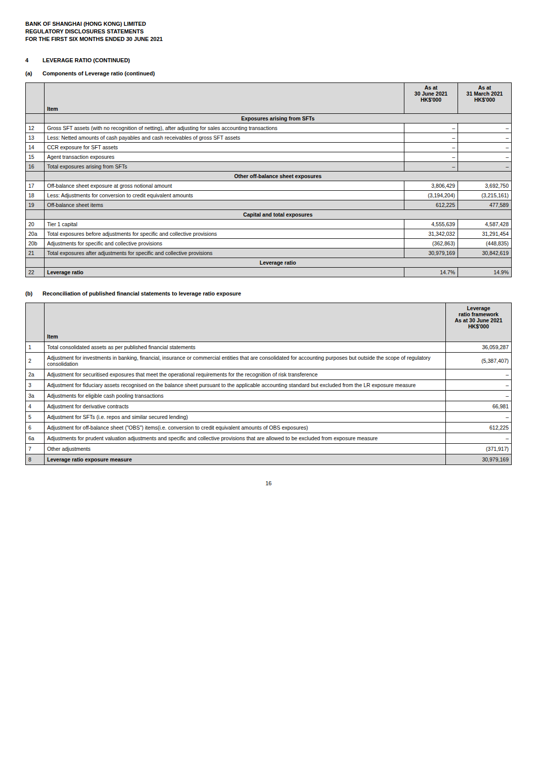BANK OF SHANGHAI (HONG KONG) LIMITED
REGULATORY DISCLOSURES STATEMENTS
FOR THE FIRST SIX MONTHS ENDED 30 JUNE 2021
4 LEVERAGE RATIO (CONTINUED)
(a) Components of Leverage ratio (continued)
| | | As at 30 June 2021 HK$'000 | As at 31 March 2021 HK$'000 |
| | Item | | |
| | Exposures arising from SFTs |
| 12 | Gross SFT assets (with no recognition of netting), after adjusting for sales accounting transactions | – | – |
| 13 | Less: Netted amounts of cash payables and cash receivables of gross SFT assets | – | – |
| 14 | CCR exposure for SFT assets | – | – |
| 15 | Agent transaction exposures | – | – |
| 16 | Total exposures arising from SFTs | – | – |
| | Other off-balance sheet exposures |
| 17 | Off-balance sheet exposure at gross notional amount | 3,806,429 | 3,692,750 |
| 18 | Less: Adjustments for conversion to credit equivalent amounts | (3,194,204) | (3,215,161) |
| 19 | Off-balance sheet items | 612,225 | 477,589 |
| | Capital and total exposures |
| 20 | Tier 1 capital | 4,555,639 | 4,587,428 |
| 20a | Total exposures before adjustments for specific and collective provisions | 31,342,032 | 31,291,454 |
| 20b | Adjustments for specific and collective provisions | (362,863) | (448,835) |
| 21 | Total exposures after adjustments for specific and collective provisions | 30,979,169 | 30,842,619 |
| | Leverage ratio |
| 22 | Leverage ratio | 14.7% | 14.9% |
(b) Reconciliation of published financial statements to leverage ratio exposure
| | | Leverage ratio framework As at 30 June 2021 HK$'000 |
| | Item | |
| 1 | Total consolidated assets as per published financial statements | 36,059,287 |
| 2 | Adjustment for investments in banking, financial, insurance or commercial entities that are consolidated for accounting purposes but outside the scope of regulatory consolidation | (5,387,407) |
| 2a | Adjustment for securitised exposures that meet the operational requirements for the recognition of risk transference | – |
| 3 | Adjustment for fiduciary assets recognised on the balance sheet pursuant to the applicable accounting standard but excluded from the LR exposure measure | – |
| 3a | Adjustments for eligible cash pooling transactions | – |
| 4 | Adjustment for derivative contracts | 66,981 |
| 5 | Adjustment for SFTs (i.e. repos and similar secured lending) | – |
| 6 | Adjustment for off-balance sheet ("OBS") items(i.e. conversion to credit equivalent amounts of OBS exposures) | 612,225 |
| 6a | Adjustments for prudent valuation adjustments and specific and collective provisions that are allowed to be excluded from exposure measure | – |
| 7 | Other adjustments | (371,917) |
| 8 | Leverage ratio exposure measure | 30,979,169 |
16